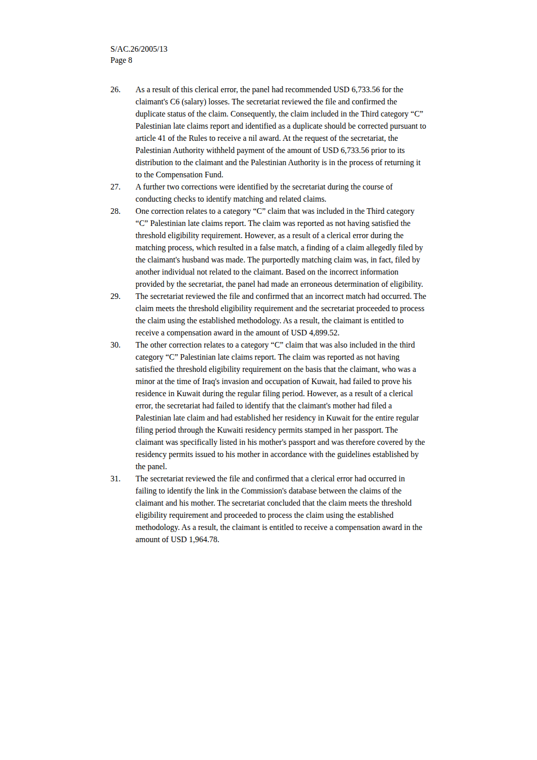S/AC.26/2005/13
Page 8
26.
As a result of this clerical error, the panel had recommended USD 6,733.56 for the claimant's C6 (salary) losses. The secretariat reviewed the file and confirmed the duplicate status of the claim. Consequently, the claim included in the Third category “C” Palestinian late claims report and identified as a duplicate should be corrected pursuant to article 41 of the Rules to receive a nil award. At the request of the secretariat, the Palestinian Authority withheld payment of the amount of USD 6,733.56 prior to its distribution to the claimant and the Palestinian Authority is in the process of returning it to the Compensation Fund.
27.
A further two corrections were identified by the secretariat during the course of conducting checks to identify matching and related claims.
28.
One correction relates to a category “C” claim that was included in the Third category “C” Palestinian late claims report. The claim was reported as not having satisfied the threshold eligibility requirement. However, as a result of a clerical error during the matching process, which resulted in a false match, a finding of a claim allegedly filed by the claimant's husband was made. The purportedly matching claim was, in fact, filed by another individual not related to the claimant. Based on the incorrect information provided by the secretariat, the panel had made an erroneous determination of eligibility.
29.
The secretariat reviewed the file and confirmed that an incorrect match had occurred. The claim meets the threshold eligibility requirement and the secretariat proceeded to process the claim using the established methodology. As a result, the claimant is entitled to receive a compensation award in the amount of USD 4,899.52.
30.
The other correction relates to a category “C” claim that was also included in the third category “C” Palestinian late claims report. The claim was reported as not having satisfied the threshold eligibility requirement on the basis that the claimant, who was a minor at the time of Iraq's invasion and occupation of Kuwait, had failed to prove his residence in Kuwait during the regular filing period. However, as a result of a clerical error, the secretariat had failed to identify that the claimant's mother had filed a Palestinian late claim and had established her residency in Kuwait for the entire regular filing period through the Kuwaiti residency permits stamped in her passport. The claimant was specifically listed in his mother's passport and was therefore covered by the residency permits issued to his mother in accordance with the guidelines established by the panel.
31.
The secretariat reviewed the file and confirmed that a clerical error had occurred in failing to identify the link in the Commission's database between the claims of the claimant and his mother. The secretariat concluded that the claim meets the threshold eligibility requirement and proceeded to process the claim using the established methodology. As a result, the claimant is entitled to receive a compensation award in the amount of USD 1,964.78.